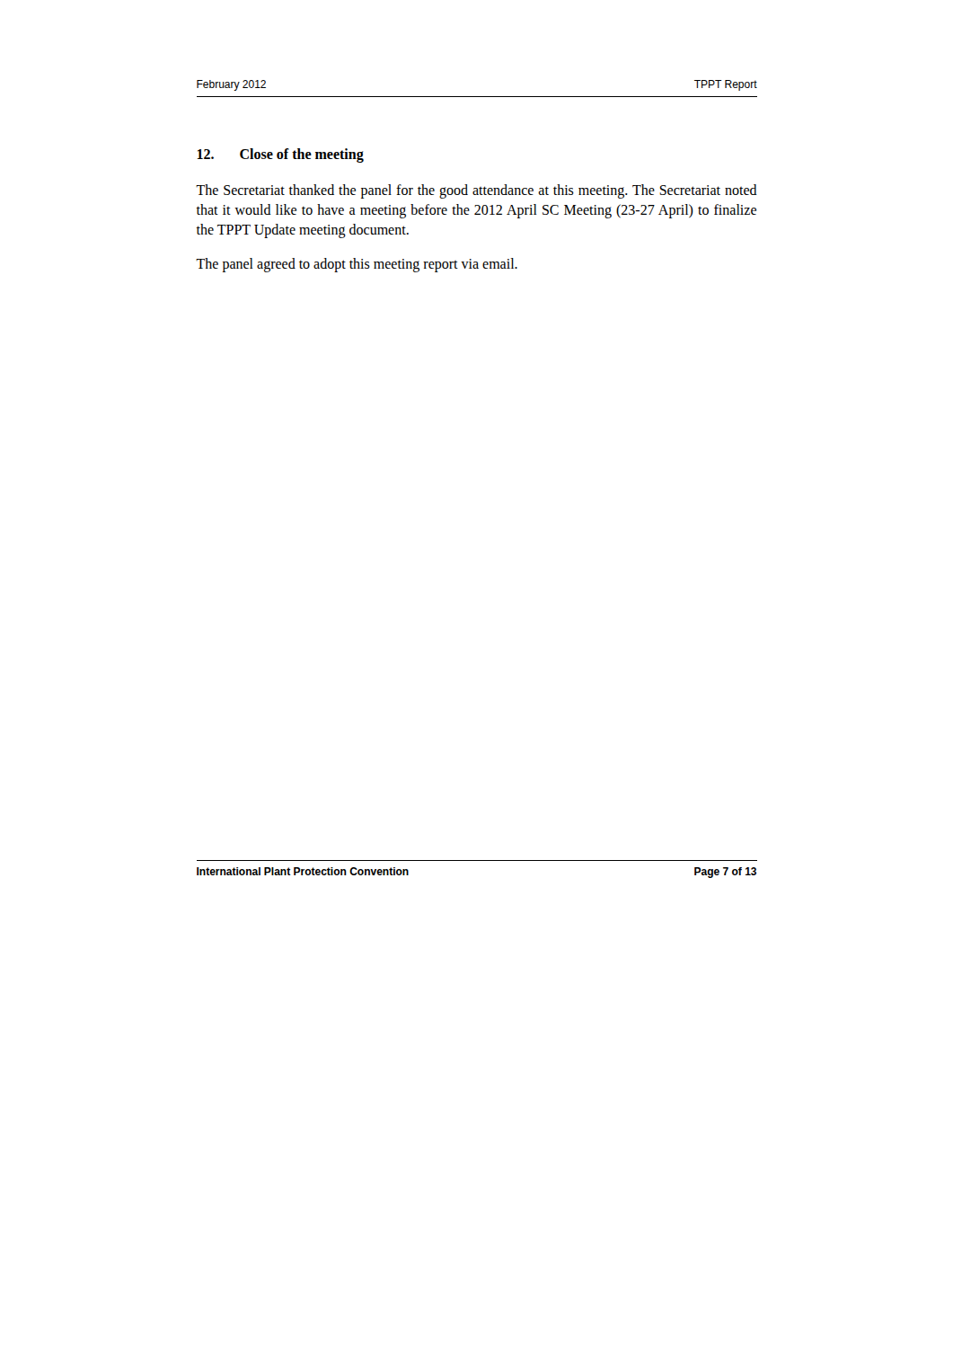February 2012
TPPT Report
12. Close of the meeting
The Secretariat thanked the panel for the good attendance at this meeting. The Secretariat noted that it would like to have a meeting before the 2012 April SC Meeting (23-27 April) to finalize the TPPT Update meeting document.
The panel agreed to adopt this meeting report via email.
International Plant Protection Convention
Page 7 of 13